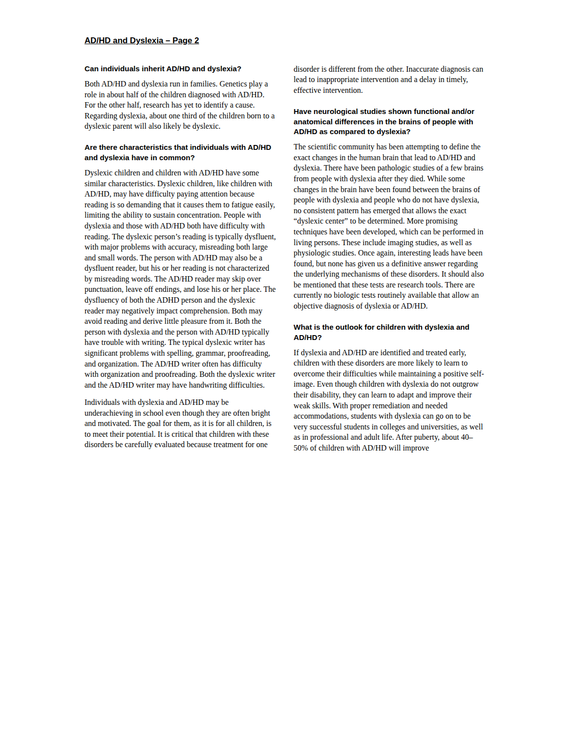AD/HD and Dyslexia – Page 2
Can individuals inherit AD/HD and dyslexia?
Both AD/HD and dyslexia run in families. Genetics play a role in about half of the children diagnosed with AD/HD. For the other half, research has yet to identify a cause. Regarding dyslexia, about one third of the children born to a dyslexic parent will also likely be dyslexic.
Are there characteristics that individuals with AD/HD and dyslexia have in common?
Dyslexic children and children with AD/HD have some similar characteristics. Dyslexic children, like children with AD/HD, may have difficulty paying attention because reading is so demanding that it causes them to fatigue easily, limiting the ability to sustain concentration. People with dyslexia and those with AD/HD both have difficulty with reading. The dyslexic person’s reading is typically dysfluent, with major problems with accuracy, misreading both large and small words. The person with AD/HD may also be a dysfluent reader, but his or her reading is not characterized by misreading words. The AD/HD reader may skip over punctuation, leave off endings, and lose his or her place. The dysfluency of both the ADHD person and the dyslexic reader may negatively impact comprehension. Both may avoid reading and derive little pleasure from it. Both the person with dyslexia and the person with AD/HD typically have trouble with writing. The typical dyslexic writer has significant problems with spelling, grammar, proofreading, and organization. The AD/HD writer often has difficulty with organization and proofreading. Both the dyslexic writer and the AD/HD writer may have handwriting difficulties.
Individuals with dyslexia and AD/HD may be underachieving in school even though they are often bright and motivated. The goal for them, as it is for all children, is to meet their potential. It is critical that children with these disorders be carefully evaluated because treatment for one disorder is different from the other. Inaccurate diagnosis can lead to inappropriate intervention and a delay in timely, effective intervention.
Have neurological studies shown functional and/or anatomical differences in the brains of people with AD/HD as compared to dyslexia?
The scientific community has been attempting to define the exact changes in the human brain that lead to AD/HD and dyslexia. There have been pathologic studies of a few brains from people with dyslexia after they died. While some changes in the brain have been found between the brains of people with dyslexia and people who do not have dyslexia, no consistent pattern has emerged that allows the exact “dyslexic center” to be determined. More promising techniques have been developed, which can be performed in living persons. These include imaging studies, as well as physiologic studies. Once again, interesting leads have been found, but none has given us a definitive answer regarding the underlying mechanisms of these disorders. It should also be mentioned that these tests are research tools. There are currently no biologic tests routinely available that allow an objective diagnosis of dyslexia or AD/HD.
What is the outlook for children with dyslexia and AD/HD?
If dyslexia and AD/HD are identified and treated early, children with these disorders are more likely to learn to overcome their difficulties while maintaining a positive self-image. Even though children with dyslexia do not outgrow their disability, they can learn to adapt and improve their weak skills. With proper remediation and needed accommodations, students with dyslexia can go on to be very successful students in colleges and universities, as well as in professional and adult life. After puberty, about 40–50% of children with AD/HD will improve